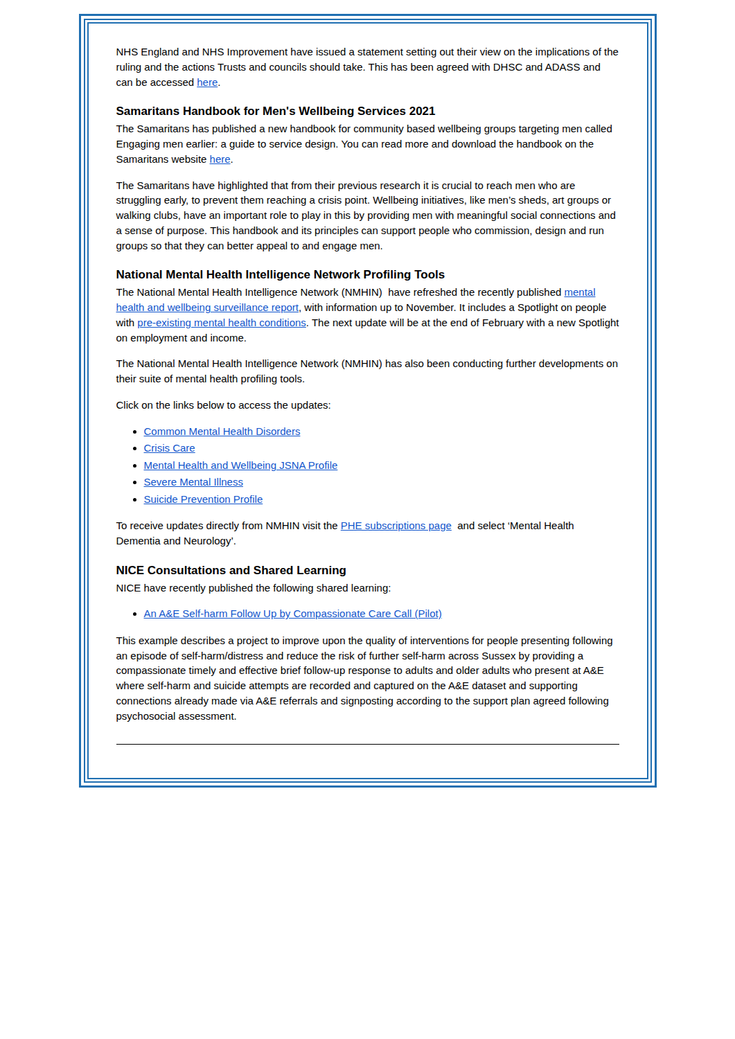NHS England and NHS Improvement have issued a statement setting out their view on the implications of the ruling and the actions Trusts and councils should take. This has been agreed with DHSC and ADASS and can be accessed here.
Samaritans Handbook for Men's Wellbeing Services 2021
The Samaritans has published a new handbook for community based wellbeing groups targeting men called Engaging men earlier: a guide to service design. You can read more and download the handbook on the Samaritans website here.
The Samaritans have highlighted that from their previous research it is crucial to reach men who are struggling early, to prevent them reaching a crisis point. Wellbeing initiatives, like men’s sheds, art groups or walking clubs, have an important role to play in this by providing men with meaningful social connections and a sense of purpose. This handbook and its principles can support people who commission, design and run groups so that they can better appeal to and engage men.
National Mental Health Intelligence Network Profiling Tools
The National Mental Health Intelligence Network (NMHIN) have refreshed the recently published mental health and wellbeing surveillance report, with information up to November. It includes a Spotlight on people with pre-existing mental health conditions. The next update will be at the end of February with a new Spotlight on employment and income.
The National Mental Health Intelligence Network (NMHIN) has also been conducting further developments on their suite of mental health profiling tools.
Click on the links below to access the updates:
Common Mental Health Disorders
Crisis Care
Mental Health and Wellbeing JSNA Profile
Severe Mental Illness
Suicide Prevention Profile
To receive updates directly from NMHIN visit the PHE subscriptions page and select ‘Mental Health Dementia and Neurology’.
NICE Consultations and Shared Learning
NICE have recently published the following shared learning:
An A&E Self-harm Follow Up by Compassionate Care Call (Pilot)
This example describes a project to improve upon the quality of interventions for people presenting following an episode of self-harm/distress and reduce the risk of further self-harm across Sussex by providing a compassionate timely and effective brief follow-up response to adults and older adults who present at A&E where self-harm and suicide attempts are recorded and captured on the A&E dataset and supporting connections already made via A&E referrals and signposting according to the support plan agreed following psychosocial assessment.